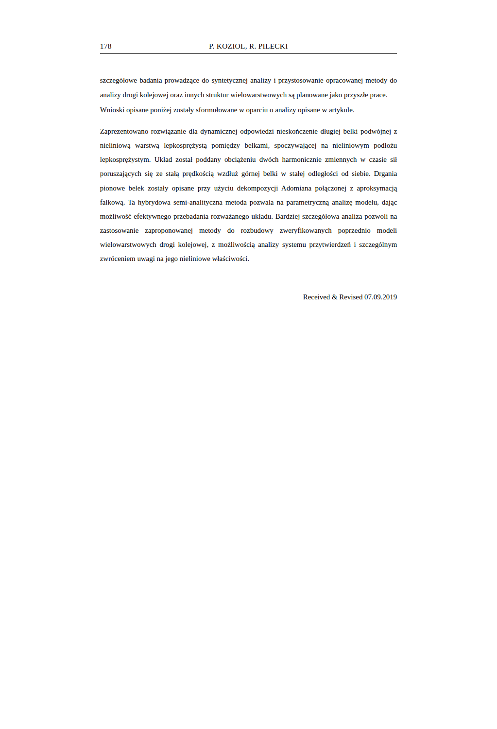178
P. KOZIOL, R. PILECKI
szczegółowe badania prowadzące do syntetycznej analizy i przystosowanie opracowanej metody do analizy drogi kolejowej oraz innych struktur wielowarstwowych są planowane jako przyszłe prace.
Wnioski opisane poniżej zostały sformułowane w oparciu o analizy opisane w artykule.
Zaprezentowano rozwiązanie dla dynamicznej odpowiedzi nieskończenie długiej belki podwójnej z nieliniową warstwą lepkosprężystą pomiędzy belkami, spoczywającej na nieliniowym podłożu lepkosprężystym. Układ został poddany obciążeniu dwóch harmonicznie zmiennych w czasie sił poruszających się ze stałą prędkością wzdłuż górnej belki w stałej odległości od siebie. Drgania pionowe belek zostały opisane przy użyciu dekompozycji Adomiana połączonej z aproksymacją falkową. Ta hybrydowa semi-analityczna metoda pozwala na parametryczną analizę modelu, dając możliwość efektywnego przebadania rozważanego układu. Bardziej szczegółowa analiza pozwoli na zastosowanie zaproponowanej metody do rozbudowy zweryfikowanych poprzednio modeli wielowarstwowych drogi kolejowej, z możliwością analizy systemu przytwierdzeń i szczególnym zwróceniem uwagi na jego nieliniowe właściwości.
Received & Revised 07.09.2019